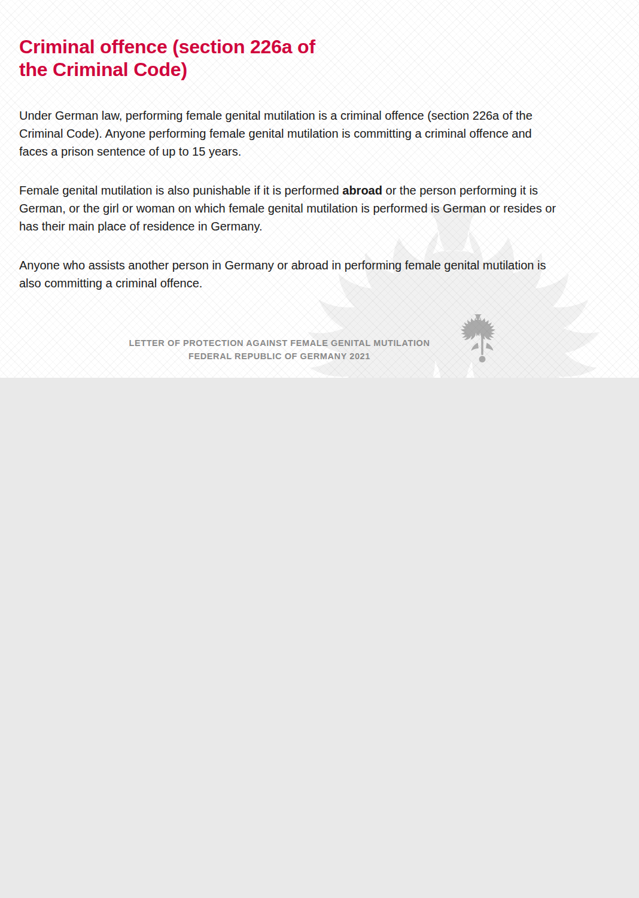Criminal offence (section 226a of
the Criminal Code)
Under German law, performing female genital mutilation is a criminal offence (section 226a of the Criminal Code). Anyone performing female genital mutilation is committing a criminal offence and faces a prison sentence of up to 15 years.
Female genital mutilation is also punishable if it is performed abroad or the person performing it is German, or the girl or woman on which female genital mutilation is performed is German or resides or has their main place of residence in Germany.
Anyone who assists another person in Germany or abroad in performing female genital mutilation is also committing a criminal offence.
Letter of protection against female genital mutilation
Federal Republic of Germany 2021